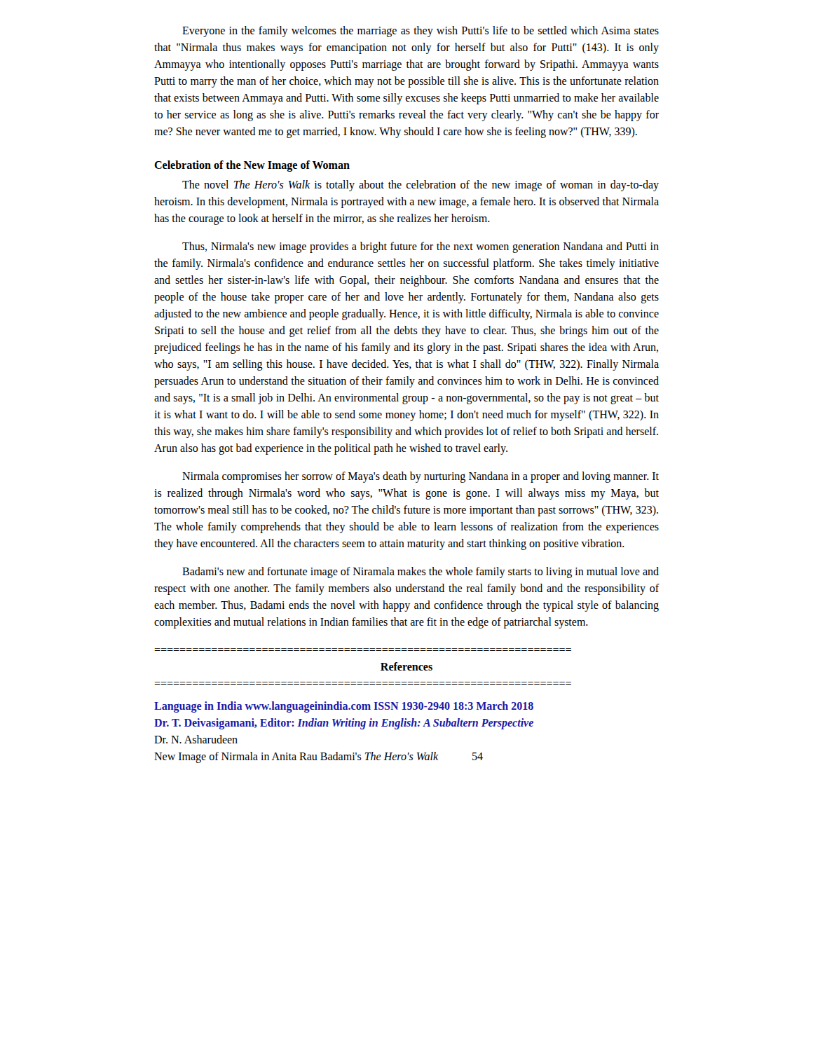Everyone in the family welcomes the marriage as they wish Putti's life to be settled which Asima states that "Nirmala thus makes ways for emancipation not only for herself but also for Putti" (143). It is only Ammayya who intentionally opposes Putti's marriage that are brought forward by Sripathi. Ammayya wants Putti to marry the man of her choice, which may not be possible till she is alive. This is the unfortunate relation that exists between Ammaya and Putti. With some silly excuses she keeps Putti unmarried to make her available to her service as long as she is alive. Putti's remarks reveal the fact very clearly. "Why can't she be happy for me? She never wanted me to get married, I know. Why should I care how she is feeling now?" (THW, 339).
Celebration of the New Image of Woman
The novel The Hero's Walk is totally about the celebration of the new image of woman in day-to-day heroism. In this development, Nirmala is portrayed with a new image, a female hero. It is observed that Nirmala has the courage to look at herself in the mirror, as she realizes her heroism.
Thus, Nirmala's new image provides a bright future for the next women generation Nandana and Putti in the family. Nirmala's confidence and endurance settles her on successful platform. She takes timely initiative and settles her sister-in-law's life with Gopal, their neighbour. She comforts Nandana and ensures that the people of the house take proper care of her and love her ardently. Fortunately for them, Nandana also gets adjusted to the new ambience and people gradually. Hence, it is with little difficulty, Nirmala is able to convince Sripati to sell the house and get relief from all the debts they have to clear. Thus, she brings him out of the prejudiced feelings he has in the name of his family and its glory in the past. Sripati shares the idea with Arun, who says, "I am selling this house. I have decided. Yes, that is what I shall do" (THW, 322). Finally Nirmala persuades Arun to understand the situation of their family and convinces him to work in Delhi. He is convinced and says, "It is a small job in Delhi. An environmental group - a non-governmental, so the pay is not great – but it is what I want to do. I will be able to send some money home; I don't need much for myself" (THW, 322). In this way, she makes him share family's responsibility and which provides lot of relief to both Sripati and herself. Arun also has got bad experience in the political path he wished to travel early.
Nirmala compromises her sorrow of Maya's death by nurturing Nandana in a proper and loving manner. It is realized through Nirmala's word who says, "What is gone is gone. I will always miss my Maya, but tomorrow's meal still has to be cooked, no? The child's future is more important than past sorrows" (THW, 323). The whole family comprehends that they should be able to learn lessons of realization from the experiences they have encountered. All the characters seem to attain maturity and start thinking on positive vibration.
Badami's new and fortunate image of Niramala makes the whole family starts to living in mutual love and respect with one another. The family members also understand the real family bond and the responsibility of each member. Thus, Badami ends the novel with happy and confidence through the typical style of balancing complexities and mutual relations in Indian families that are fit in the edge of patriarchal system.
==================================================================
References
==================================================================
Language in India www.languageinindia.com ISSN 1930-2940 18:3 March 2018
Dr. T. Deivasigamani, Editor: Indian Writing in English: A Subaltern Perspective
Dr. N. Asharudeen
New Image of Nirmala in Anita Rau Badami's The Hero's Walk 54